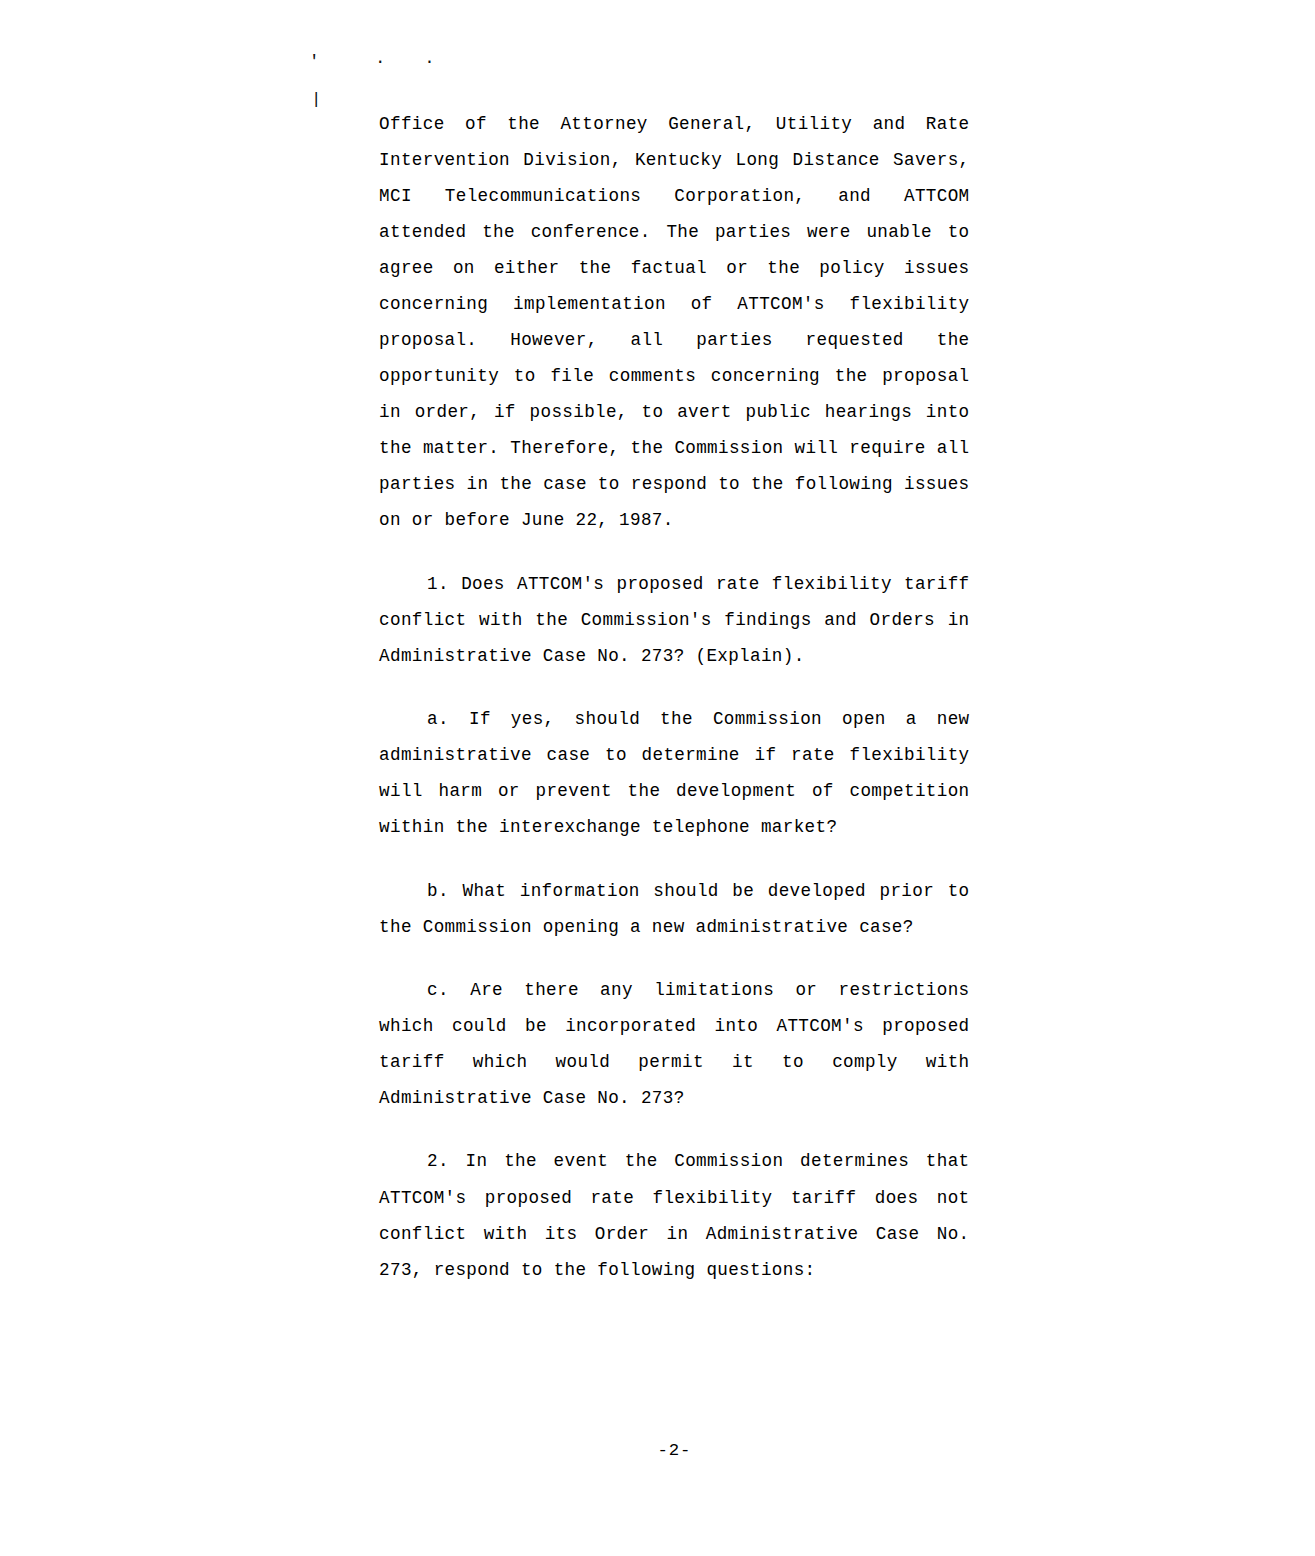' · · |
Office of the Attorney General, Utility and Rate Intervention Division, Kentucky Long Distance Savers, MCI Telecommunications Corporation, and ATTCOM attended the conference. The parties were unable to agree on either the factual or the policy issues concerning implementation of ATTCOM's flexibility proposal. However, all parties requested the opportunity to file comments concerning the proposal in order, if possible, to avert public hearings into the matter. Therefore, the Commission will require all parties in the case to respond to the following issues on or before June 22, 1987.
1. Does ATTCOM's proposed rate flexibility tariff conflict with the Commission's findings and Orders in Administrative Case No. 273? (Explain).
a. If yes, should the Commission open a new administrative case to determine if rate flexibility will harm or prevent the development of competition within the interexchange telephone market?
b. What information should be developed prior to the Commission opening a new administrative case?
c. Are there any limitations or restrictions which could be incorporated into ATTCOM's proposed tariff which would permit it to comply with Administrative Case No. 273?
2. In the event the Commission determines that ATTCOM's proposed rate flexibility tariff does not conflict with its Order in Administrative Case No. 273, respond to the following questions:
-2-